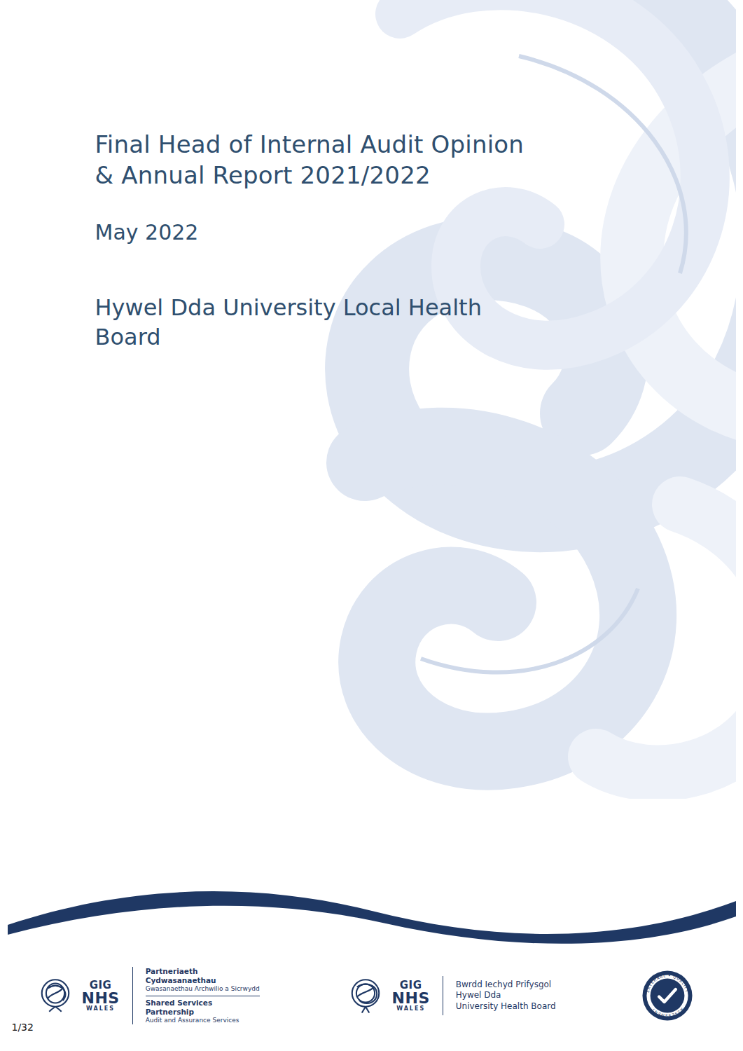Final Head of Internal Audit Opinion
& Annual Report 2021/2022
May 2022
Hywel Dda University Local Health Board
GIG
NHS
WALES
Partneriaeth
Cydwasanaethau
Gwasanaethau Archwilio a Sicrwydd
Shared Services
Partnership
Audit and Assurance Services
GIG
NHS
WALES
Bwrdd Iechyd Prifysgol
Hywel Dda
University Health Board
EXTERNAL • QUALITY ASSESSMENT
1/32